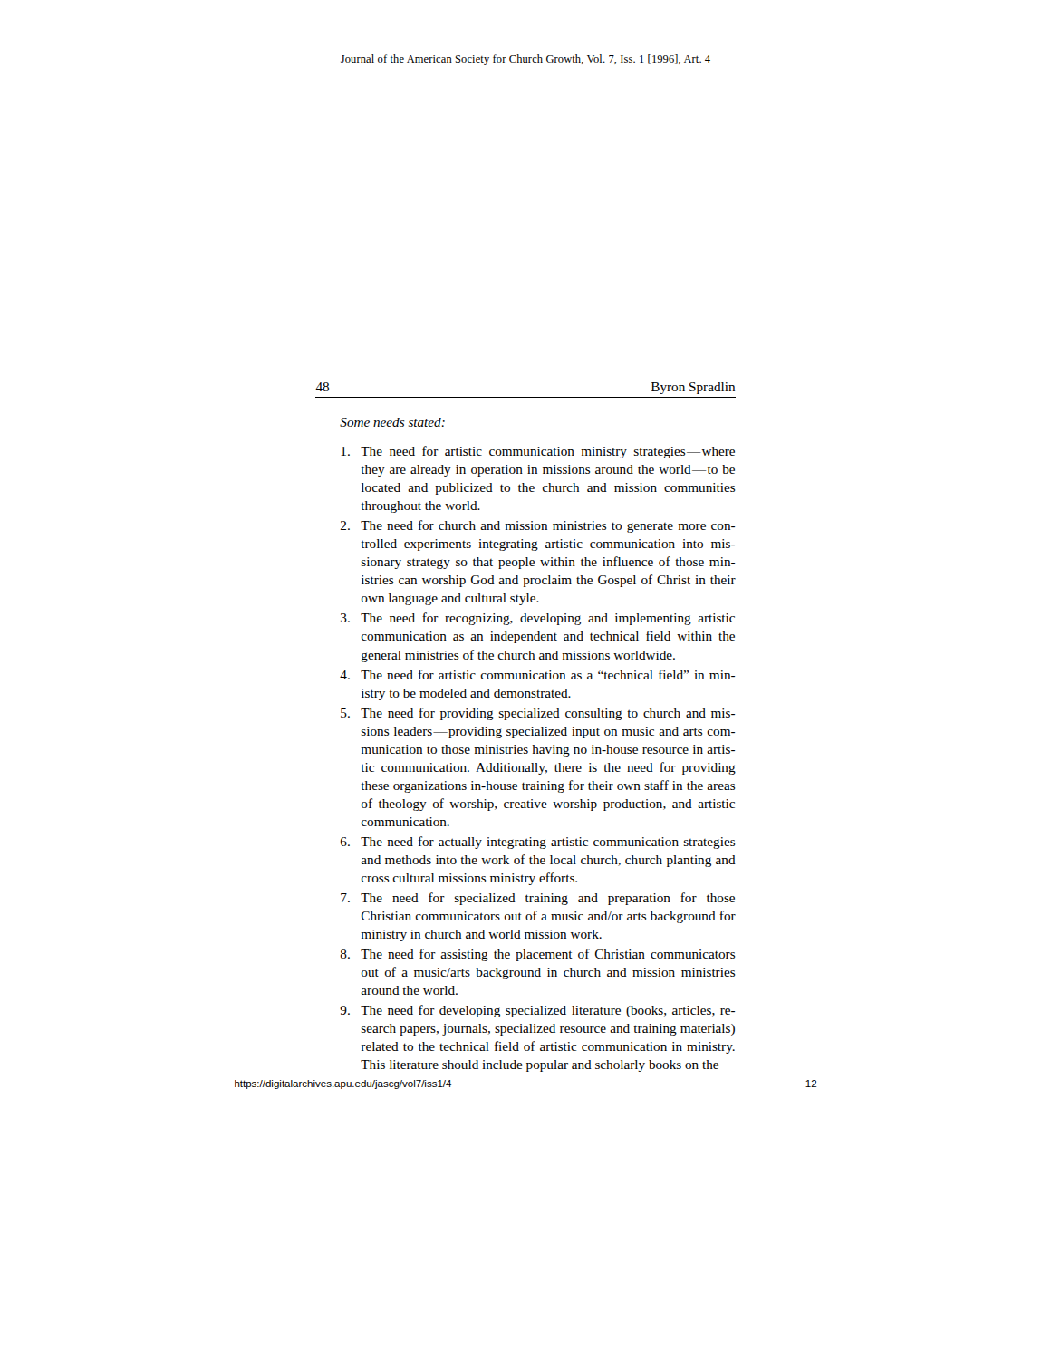Journal of the American Society for Church Growth, Vol. 7, Iss. 1 [1996], Art. 4
48 Byron Spradlin
Some needs stated:
1. The need for artistic communication ministry strategies — where they are already in operation in missions around the world — to be located and publicized to the church and mission communities throughout the world.
2. The need for church and mission ministries to generate more controlled experiments integrating artistic communication into missionary strategy so that people within the influence of those ministries can worship God and proclaim the Gospel of Christ in their own language and cultural style.
3. The need for recognizing, developing and implementing artistic communication as an independent and technical field within the general ministries of the church and missions worldwide.
4. The need for artistic communication as a “technical field” in ministry to be modeled and demonstrated.
5. The need for providing specialized consulting to church and missions leaders — providing specialized input on music and arts communication to those ministries having no in-house resource in artistic communication. Additionally, there is the need for providing these organizations in-house training for their own staff in the areas of theology of worship, creative worship production, and artistic communication.
6. The need for actually integrating artistic communication strategies and methods into the work of the local church, church planting and cross cultural missions ministry efforts.
7. The need for specialized training and preparation for those Christian communicators out of a music and/or arts background for ministry in church and world mission work.
8. The need for assisting the placement of Christian communicators out of a music/arts background in church and mission ministries around the world.
9. The need for developing specialized literature (books, articles, research papers, journals, specialized resource and training materials) related to the technical field of artistic communication in ministry. This literature should include popular and scholarly books on the
https://digitalarchives.apu.edu/jascg/vol7/iss1/4 12